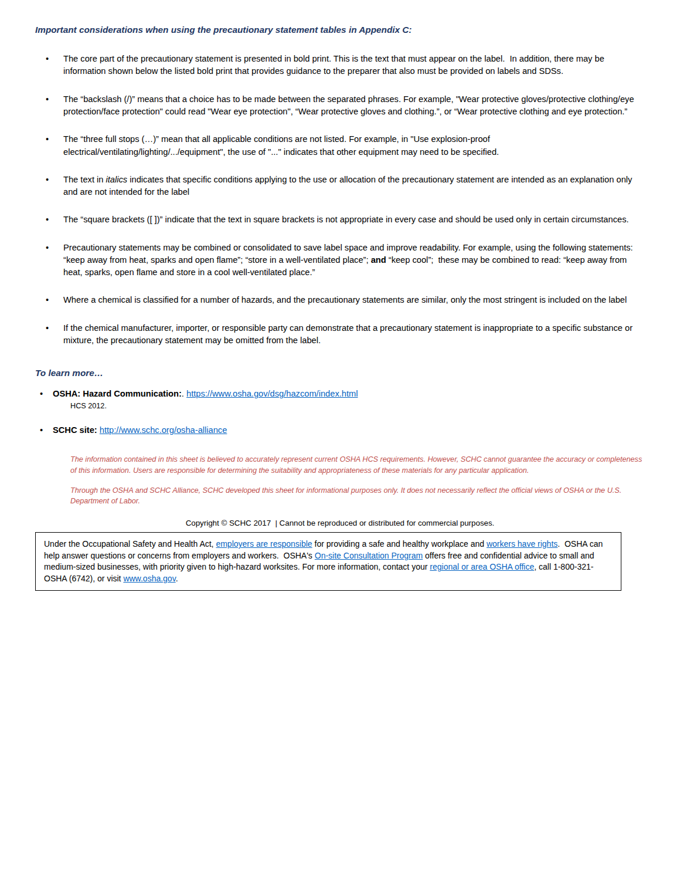Important considerations when using the precautionary statement tables in Appendix C:
The core part of the precautionary statement is presented in bold print. This is the text that must appear on the label. In addition, there may be information shown below the listed bold print that provides guidance to the preparer that also must be provided on labels and SDSs.
The “backslash (/)” means that a choice has to be made between the separated phrases. For example, "Wear protective gloves/protective clothing/eye protection/face protection" could read "Wear eye protection", “Wear protective gloves and clothing.”, or “Wear protective clothing and eye protection.”
The “three full stops (…)” mean that all applicable conditions are not listed. For example, in "Use explosion-proof electrical/ventilating/lighting/.../equipment", the use of "..." indicates that other equipment may need to be specified.
The text in italics indicates that specific conditions applying to the use or allocation of the precautionary statement are intended as an explanation only and are not intended for the label
The “square brackets ([ ])” indicate that the text in square brackets is not appropriate in every case and should be used only in certain circumstances.
Precautionary statements may be combined or consolidated to save label space and improve readability. For example, using the following statements: “keep away from heat, sparks and open flame”; “store in a well-ventilated place”; and “keep cool”; these may be combined to read: “keep away from heat, sparks, open flame and store in a cool well-ventilated place.”
Where a chemical is classified for a number of hazards, and the precautionary statements are similar, only the most stringent is included on the label
If the chemical manufacturer, importer, or responsible party can demonstrate that a precautionary statement is inappropriate to a specific substance or mixture, the precautionary statement may be omitted from the label.
To learn more…
OSHA: Hazard Communication:. https://www.osha.gov/dsg/hazcom/index.html HCS 2012.
SCHC site: http://www.schc.org/osha-alliance
The information contained in this sheet is believed to accurately represent current OSHA HCS requirements. However, SCHC cannot guarantee the accuracy or completeness of this information. Users are responsible for determining the suitability and appropriateness of these materials for any particular application.
Through the OSHA and SCHC Alliance, SCHC developed this sheet for informational purposes only. It does not necessarily reflect the official views of OSHA or the U.S. Department of Labor.
Copyright © SCHC 2017 | Cannot be reproduced or distributed for commercial purposes.
Under the Occupational Safety and Health Act, employers are responsible for providing a safe and healthy workplace and workers have rights. OSHA can help answer questions or concerns from employers and workers. OSHA's On-site Consultation Program offers free and confidential advice to small and medium-sized businesses, with priority given to high-hazard worksites. For more information, contact your regional or area OSHA office, call 1-800-321-OSHA (6742), or visit www.osha.gov.